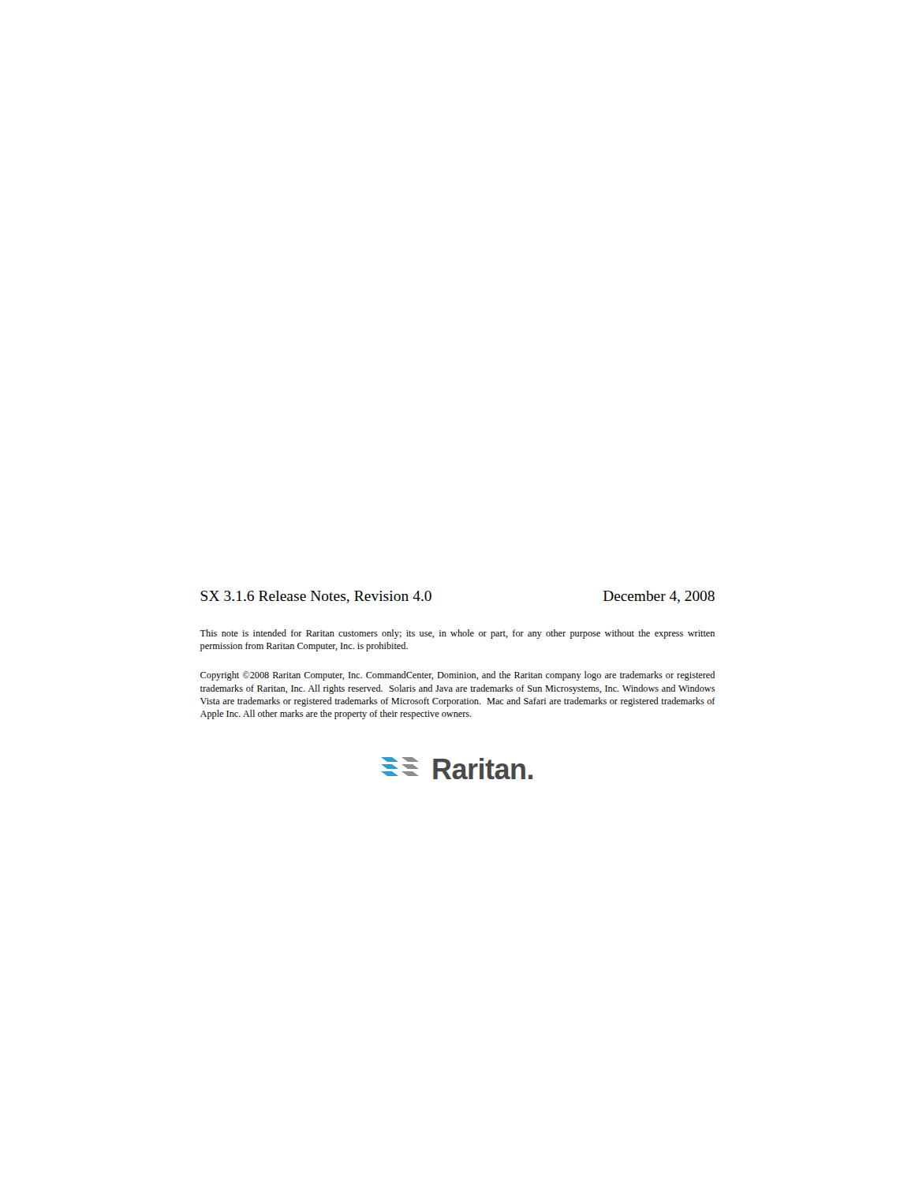SX 3.1.6 Release Notes, Revision 4.0 December 4, 2008
This note is intended for Raritan customers only; its use, in whole or part, for any other purpose without the express written permission from Raritan Computer, Inc. is prohibited.
Copyright ©2008 Raritan Computer, Inc. CommandCenter, Dominion, and the Raritan company logo are trademarks or registered trademarks of Raritan, Inc. All rights reserved. Solaris and Java are trademarks of Sun Microsystems, Inc. Windows and Windows Vista are trademarks or registered trademarks of Microsoft Corporation. Mac and Safari are trademarks or registered trademarks of Apple Inc. All other marks are the property of their respective owners.
Raritan.